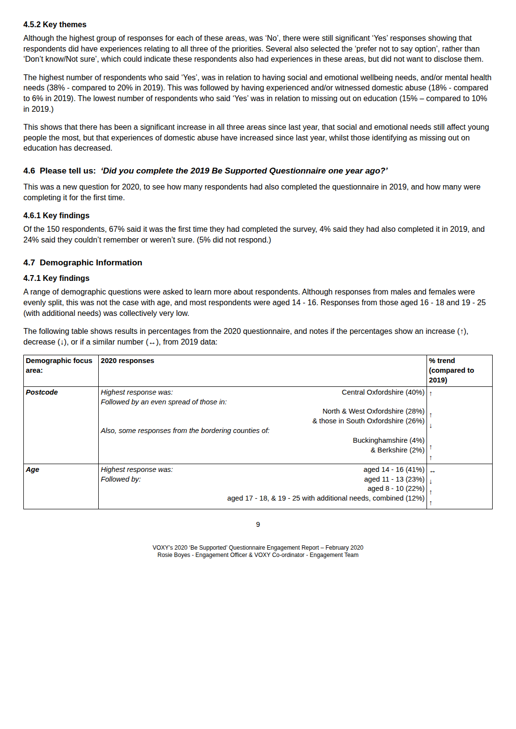4.5.2 Key themes
Although the highest group of responses for each of these areas, was ‘No’, there were still significant ‘Yes’ responses showing that respondents did have experiences relating to all three of the priorities. Several also selected the ‘prefer not to say option’, rather than ‘Don’t know/Not sure’, which could indicate these respondents also had experiences in these areas, but did not want to disclose them.
The highest number of respondents who said ‘Yes’, was in relation to having social and emotional wellbeing needs, and/or mental health needs (38% - compared to 20% in 2019). This was followed by having experienced and/or witnessed domestic abuse (18% - compared to 6% in 2019). The lowest number of respondents who said ‘Yes’ was in relation to missing out on education (15% – compared to 10% in 2019.)
This shows that there has been a significant increase in all three areas since last year, that social and emotional needs still affect young people the most, but that experiences of domestic abuse have increased since last year, whilst those identifying as missing out on education has decreased.
4.6 Please tell us: ‘Did you complete the 2019 Be Supported Questionnaire one year ago?’
This was a new question for 2020, to see how many respondents had also completed the questionnaire in 2019, and how many were completing it for the first time.
4.6.1 Key findings
Of the 150 respondents, 67% said it was the first time they had completed the survey, 4% said they had also completed it in 2019, and 24% said they couldn’t remember or weren’t sure. (5% did not respond.)
4.7 Demographic Information
4.7.1 Key findings
A range of demographic questions were asked to learn more about respondents. Although responses from males and females were evenly split, this was not the case with age, and most respondents were aged 14 - 16. Responses from those aged 16 - 18 and 19 - 25 (with additional needs) was collectively very low.
The following table shows results in percentages from the 2020 questionnaire, and notes if the percentages show an increase (↑), decrease (↓), or if a similar number (↔), from 2019 data:
| Demographic focus area: | 2020 responses | % trend (compared to 2019) |
| --- | --- | --- |
| Postcode | Highest response was: Central Oxfordshire (40%) Followed by an even spread of those in: North & West Oxfordshire (28%) & those in South Oxfordshire (26%) Also, some responses from the bordering counties of: Buckinghamshire (4%) & Berkshire (2%) | ↑ ↑ ↓ ↑ ↑ |
| Age | Highest response was: aged 14 - 16 (41%) Followed by: aged 11 - 13 (23%) aged 8 - 10 (22%) aged 17 - 18, & 19 - 25 with additional needs, combined (12%) | ↔ ↓ ↑ ↑ |
9
VOXY’s 2020 ‘Be Supported’ Questionnaire Engagement Report – February 2020
Rosie Boyes - Engagement Officer & VOXY Co-ordinator - Engagement Team